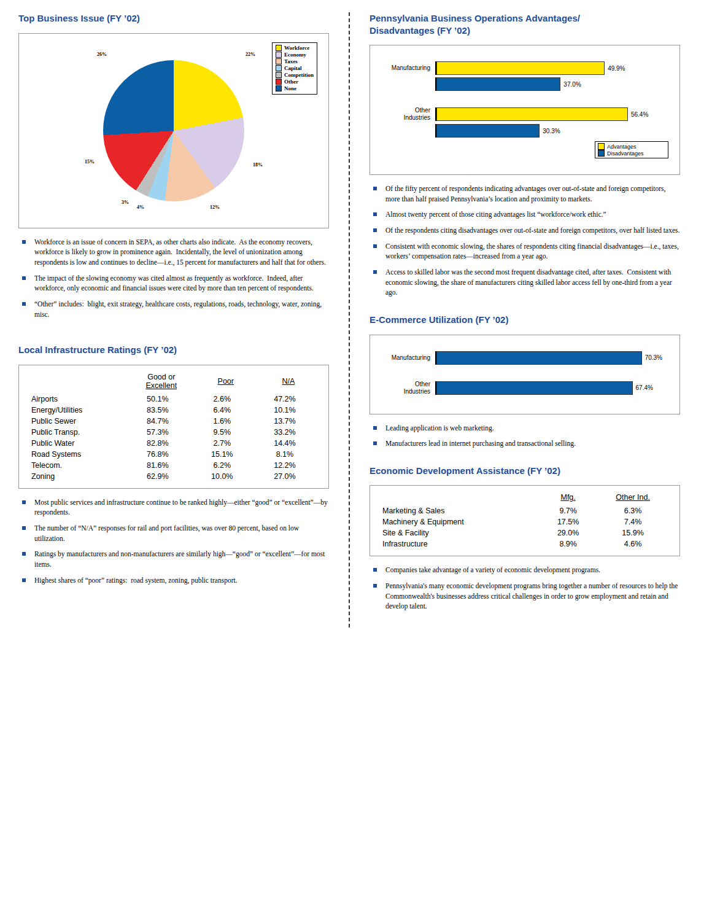Top Business Issue (FY ’02)
Workforce
Economy
Taxes
Capital
Competition
Other
None
22% 18% 12% 4% 3% 15% 26%
Workforce is an issue of concern in SEPA, as other charts also indicate. As the economy recovers, workforce is likely to grow in prominence again. Incidentally, the level of unionization among respondents is low and continues to decline—i.e., 15 percent for manufacturers and half that for others.
The impact of the slowing economy was cited almost as frequently as workforce. Indeed, after workforce, only economic and financial issues were cited by more than ten percent of respondents.
“Other” includes: blight, exit strategy, healthcare costs, regulations, roads, technology, water, zoning, misc.
Local Infrastructure Ratings (FY ’02)
| | Good or Excellent | Poor | N/A |
| --- | --- | --- | --- |
| Airports | 50.1% | 2.6% | 47.2% |
| Energy/Utilities | 83.5% | 6.4% | 10.1% |
| Public Sewer | 84.7% | 1.6% | 13.7% |
| Public Transp. | 57.3% | 9.5% | 33.2% |
| Public Water | 82.8% | 2.7% | 14.4% |
| Road Systems | 76.8% | 15.1% | 8.1% |
| Telecom. | 81.6% | 6.2% | 12.2% |
| Zoning | 62.9% | 10.0% | 27.0% |
Most public services and infrastructure continue to be ranked highly—either “good” or “excellent”—by respondents.
The number of “N/A” responses for rail and port facilities, was over 80 percent, based on low utilization.
Ratings by manufacturers and non-manufacturers are similarly high—“good” or “excellent”—for most items.
Highest shares of “poor” ratings: road system, zoning, public transport.
Pennsylvania Business Operations Advantages/
Disadvantages (FY ’02)
Manufacturing
49.9%
37.0%
Other
Industries
56.4%
30.3%
Advantages
Disadvantages
Of the fifty percent of respondents indicating advantages over out-of-state and foreign competitors, more than half praised Pennsylvania’s location and proximity to markets.
Almost twenty percent of those citing advantages list “workforce/work ethic.”
Of the respondents citing disadvantages over out-of-state and foreign competitors, over half listed taxes.
Consistent with economic slowing, the shares of respondents citing financial disadvantages—i.e., taxes, workers’ compensation rates—increased from a year ago.
Access to skilled labor was the second most frequent disadvantage cited, after taxes. Consistent with economic slowing, the share of manufacturers citing skilled labor access fell by one-third from a year ago.
E-Commerce Utilization (FY ’02)
Manufacturing
70.3%
Other
Industries
67.4%
Leading application is web marketing.
Manufacturers lead in internet purchasing and transactional selling.
Economic Development Assistance (FY ’02)
| | Mfg. | Other Ind. |
| --- | --- | --- |
| Marketing & Sales | 9.7% | 6.3% |
| Machinery & Equipment | 17.5% | 7.4% |
| Site & Facility | 29.0% | 15.9% |
| Infrastructure | 8.9% | 4.6% |
Companies take advantage of a variety of economic development programs.
Pennsylvania's many economic development programs bring together a number of resources to help the Commonwealth's businesses address critical challenges in order to grow employment and retain and develop talent.